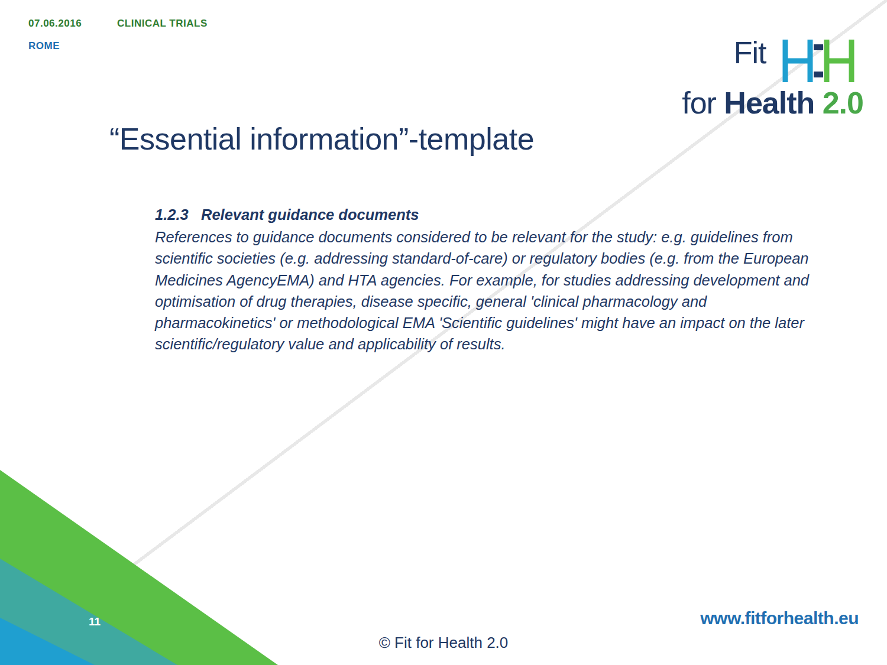07.06.2016 CLINICAL TRIALS ROME
Fit
for Health 2.0
“Essential information”-template
1.2.3 Relevant guidance documents
References to guidance documents considered to be relevant for the study: e.g. guidelines from scientific societies (e.g. addressing standard-of-care) or regulatory bodies (e.g. from the European Medicines AgencyEMA) and HTA agencies. For example, for studies addressing development and optimisation of drug therapies, disease specific, general 'clinical pharmacology and pharmacokinetics' or methodological EMA 'Scientific guidelines' might have an impact on the later scientific/regulatory value and applicability of results.
11
© Fit for Health 2.0
www.fitforhealth.eu